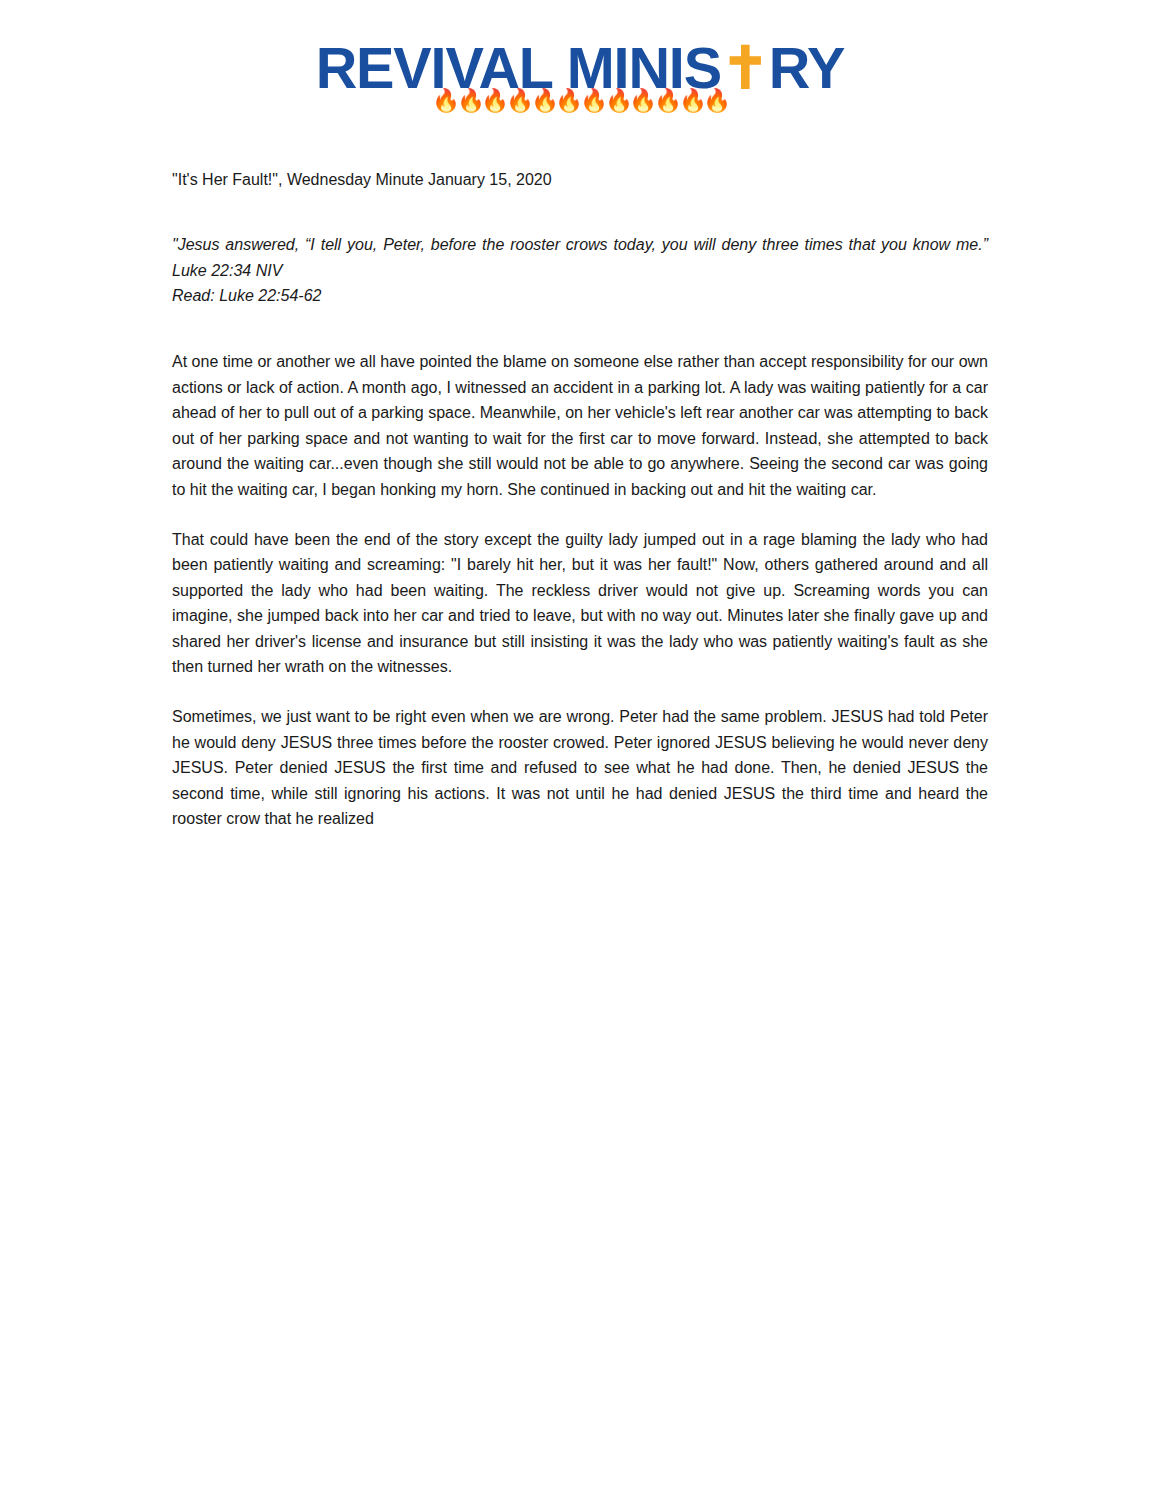REVIVAL MINIS✝RY
🔥🔥🔥🔥🔥🔥🔥🔥🔥🔥🔥🔥
"It's Her Fault!", Wednesday Minute January 15, 2020
"Jesus answered, “I tell you, Peter, before the rooster crows today, you will deny three times that you know me.” Luke 22:34 NIV
Read: Luke 22:54-62
At one time or another we all have pointed the blame on someone else rather than accept responsibility for our own actions or lack of action. A month ago, I witnessed an accident in a parking lot. A lady was waiting patiently for a car ahead of her to pull out of a parking space. Meanwhile, on her vehicle's left rear another car was attempting to back out of her parking space and not wanting to wait for the first car to move forward. Instead, she attempted to back around the waiting car...even though she still would not be able to go anywhere. Seeing the second car was going to hit the waiting car, I began honking my horn. She continued in backing out and hit the waiting car.
That could have been the end of the story except the guilty lady jumped out in a rage blaming the lady who had been patiently waiting and screaming: "I barely hit her, but it was her fault!" Now, others gathered around and all supported the lady who had been waiting. The reckless driver would not give up. Screaming words you can imagine, she jumped back into her car and tried to leave, but with no way out. Minutes later she finally gave up and shared her driver's license and insurance but still insisting it was the lady who was patiently waiting's fault as she then turned her wrath on the witnesses.
Sometimes, we just want to be right even when we are wrong. Peter had the same problem. JESUS had told Peter he would deny JESUS three times before the rooster crowed. Peter ignored JESUS believing he would never deny JESUS. Peter denied JESUS the first time and refused to see what he had done. Then, he denied JESUS the second time, while still ignoring his actions. It was not until he had denied JESUS the third time and heard the rooster crow that he realized